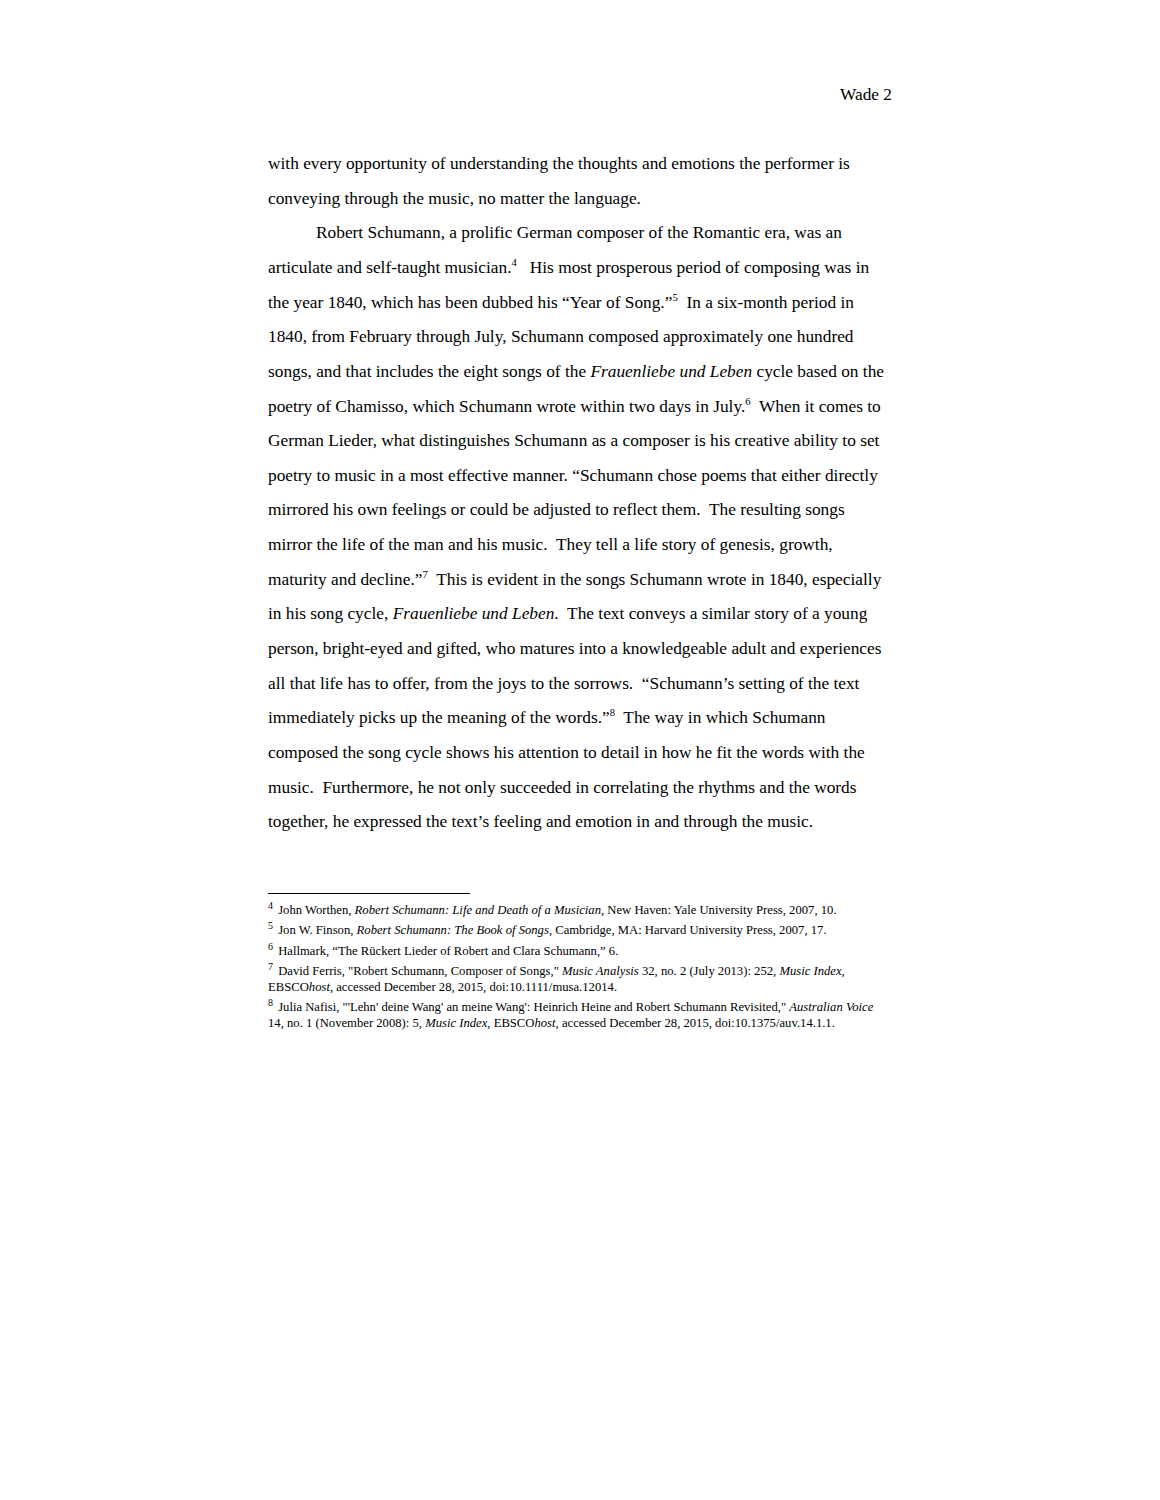Wade 2
with every opportunity of understanding the thoughts and emotions the performer is conveying through the music, no matter the language.
Robert Schumann, a prolific German composer of the Romantic era, was an articulate and self-taught musician.4 His most prosperous period of composing was in the year 1840, which has been dubbed his “Year of Song.”5 In a six-month period in 1840, from February through July, Schumann composed approximately one hundred songs, and that includes the eight songs of the Frauenliebe und Leben cycle based on the poetry of Chamisso, which Schumann wrote within two days in July.6 When it comes to German Lieder, what distinguishes Schumann as a composer is his creative ability to set poetry to music in a most effective manner. “Schumann chose poems that either directly mirrored his own feelings or could be adjusted to reflect them. The resulting songs mirror the life of the man and his music. They tell a life story of genesis, growth, maturity and decline.”7 This is evident in the songs Schumann wrote in 1840, especially in his song cycle, Frauenliebe und Leben. The text conveys a similar story of a young person, bright-eyed and gifted, who matures into a knowledgeable adult and experiences all that life has to offer, from the joys to the sorrows. “Schumann’s setting of the text immediately picks up the meaning of the words.”8 The way in which Schumann composed the song cycle shows his attention to detail in how he fit the words with the music. Furthermore, he not only succeeded in correlating the rhythms and the words together, he expressed the text’s feeling and emotion in and through the music.
4 John Worthen, Robert Schumann: Life and Death of a Musician, New Haven: Yale University Press, 2007, 10.
5 Jon W. Finson, Robert Schumann: The Book of Songs, Cambridge, MA: Harvard University Press, 2007, 17.
6 Hallmark, “The Rückert Lieder of Robert and Clara Schumann,” 6.
7 David Ferris, "Robert Schumann, Composer of Songs," Music Analysis 32, no. 2 (July 2013): 252, Music Index, EBSCOhost, accessed December 28, 2015, doi:10.1111/musa.12014.
8 Julia Nafisi, "'Lehn' deine Wang' an meine Wang': Heinrich Heine and Robert Schumann Revisited," Australian Voice 14, no. 1 (November 2008): 5, Music Index, EBSCOhost, accessed December 28, 2015, doi:10.1375/auv.14.1.1.